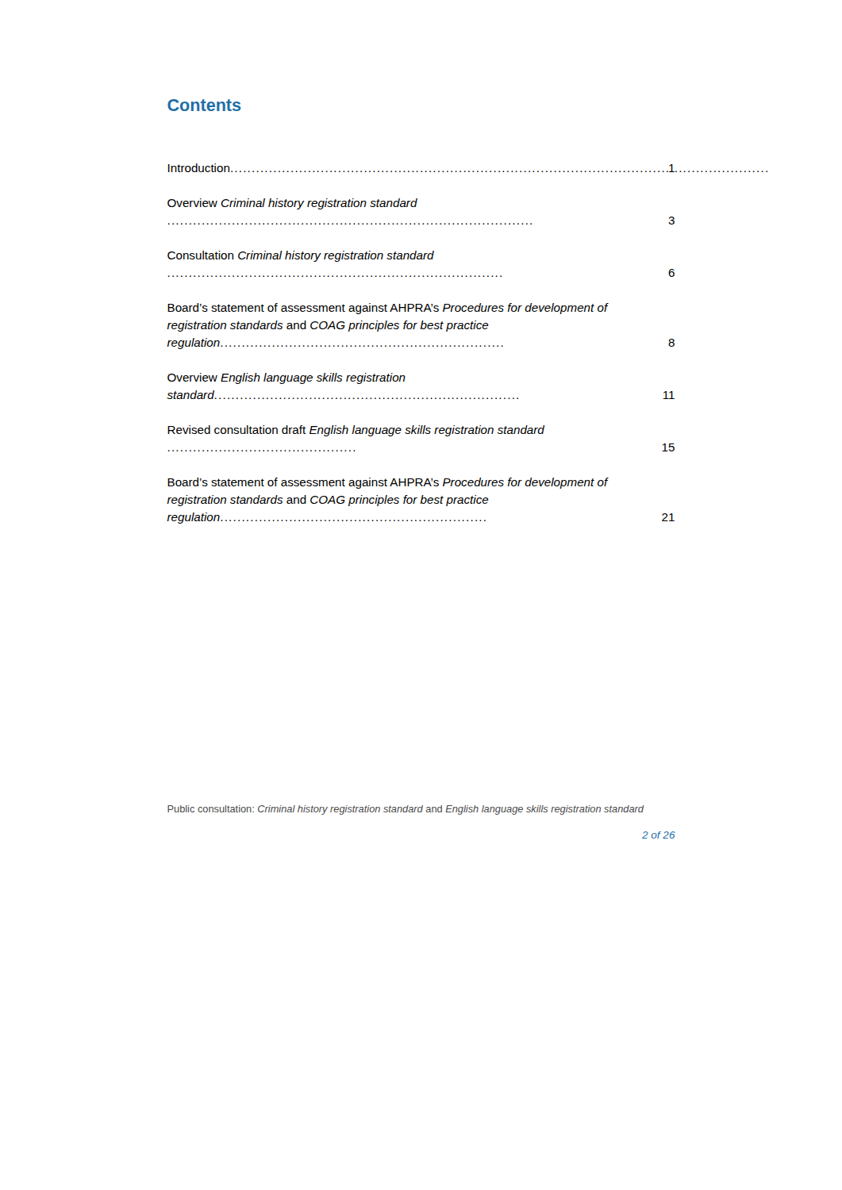Contents
Introduction............................................................................................................................. 1
Overview Criminal history registration standard ..................................................................................... 3
Consultation Criminal history registration standard .............................................................................. 6
Board’s statement of assessment against AHPRA’s Procedures for development of registration standards and COAG principles for best practice regulation.................................................................. 8
Overview English language skills registration standard....................................................................... 11
Revised consultation draft English language skills registration standard ............................................ 15
Board’s statement of assessment against AHPRA’s Procedures for development of registration standards and COAG principles for best practice regulation.............................................................. 21
Public consultation: Criminal history registration standard and English language skills registration standard
2 of 26